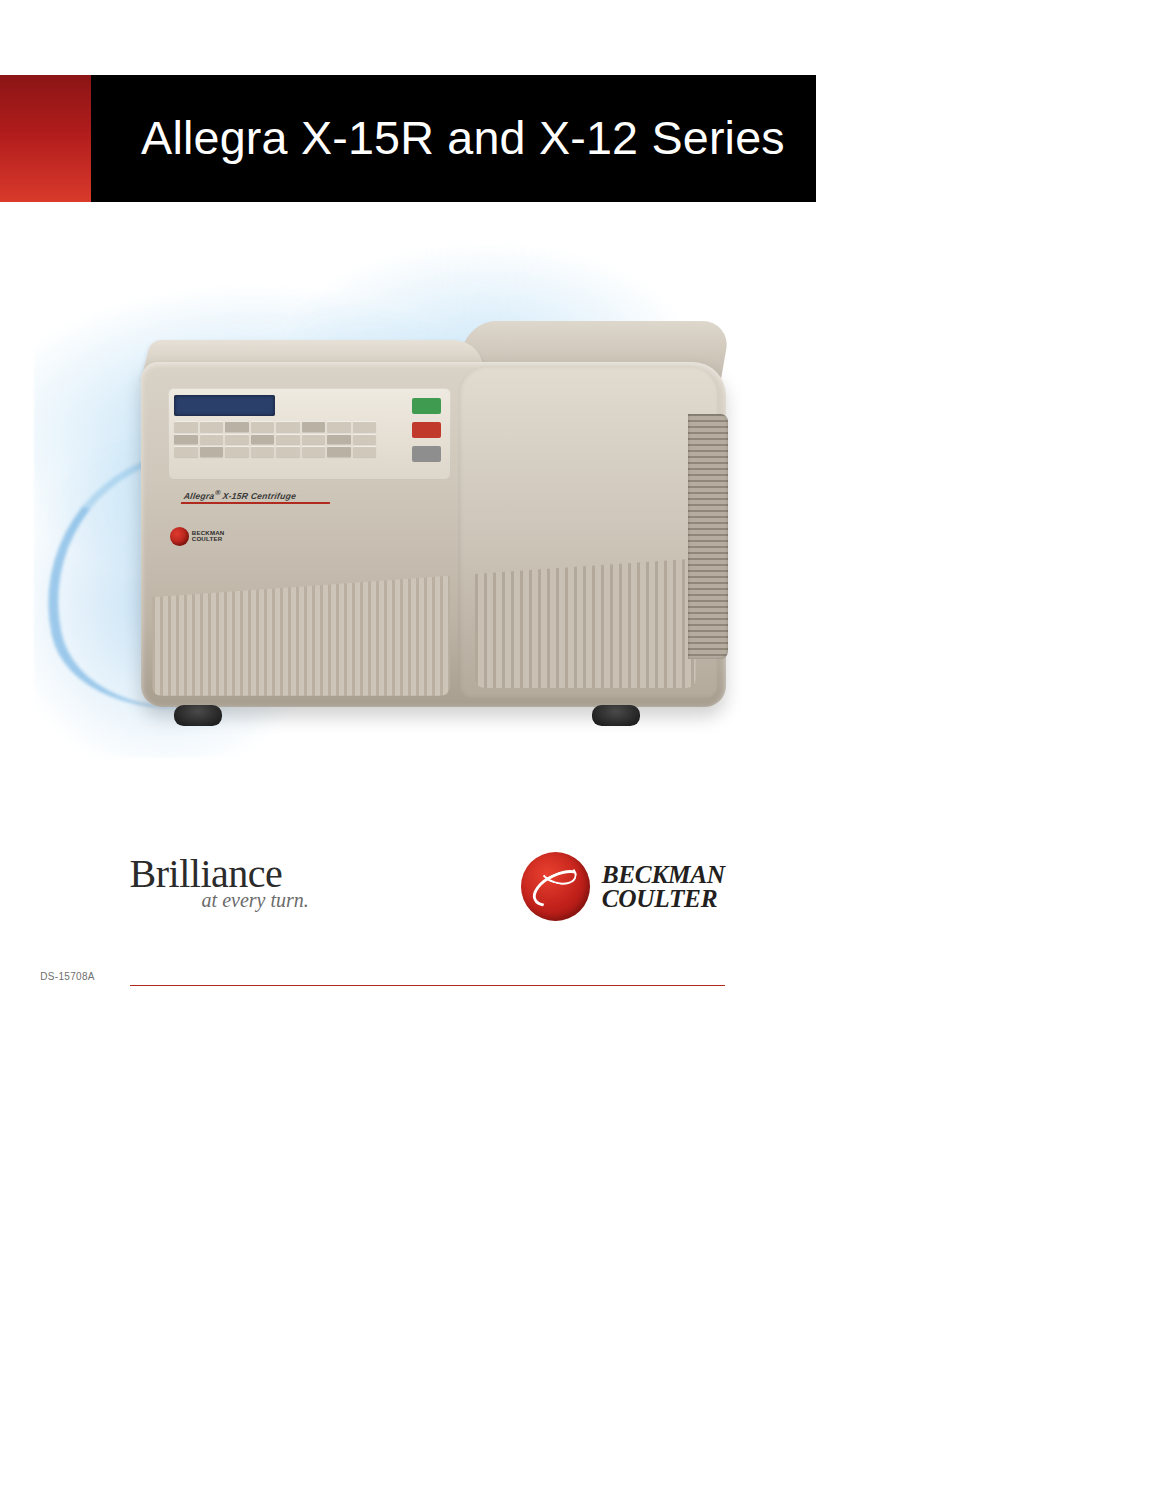Allegra X-15R and X-12 Series
Allegra® X-15R Centrifuge
BECKMAN
COULTER
Brilliance at every turn.
BECKMAN
COULTER
DS-15708A